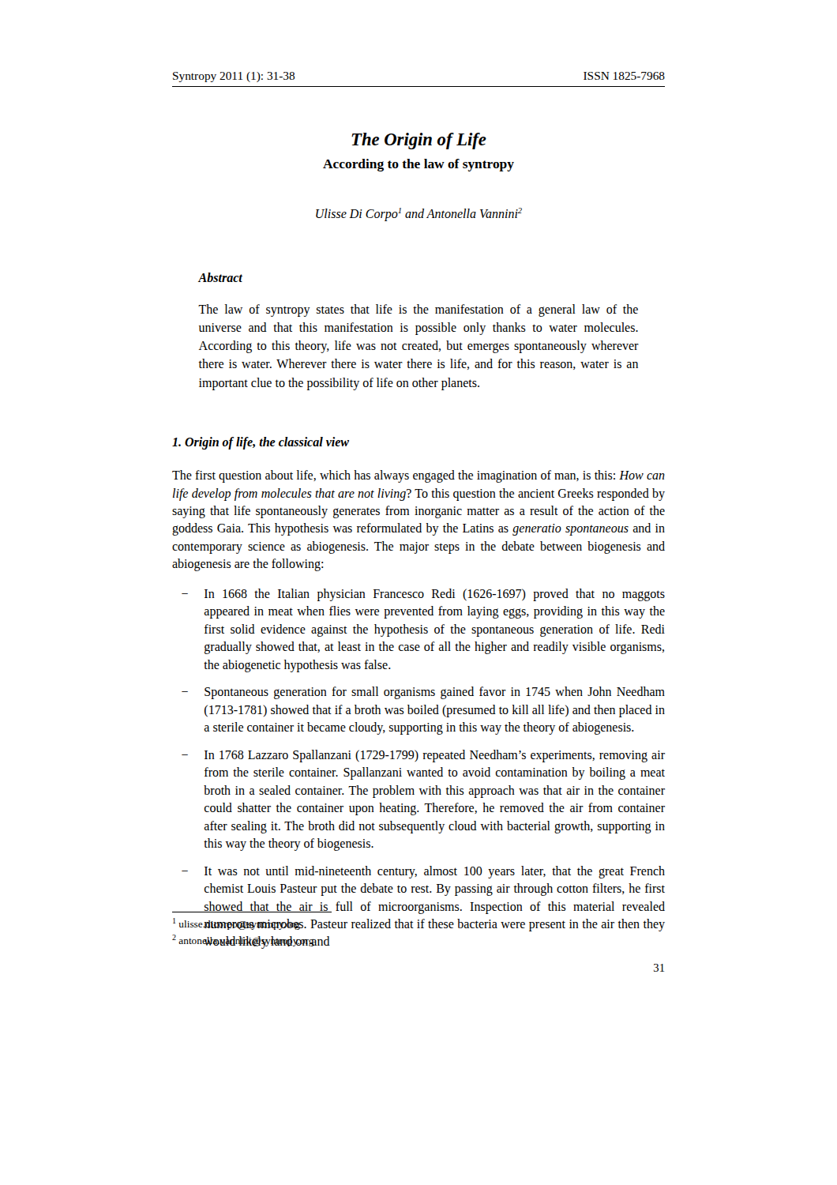Syntropy 2011 (1): 31-38 ISSN 1825-7968
The Origin of Life
According to the law of syntropy
Ulisse Di Corpo1 and Antonella Vannini2
Abstract
The law of syntropy states that life is the manifestation of a general law of the universe and that this manifestation is possible only thanks to water molecules. According to this theory, life was not created, but emerges spontaneously wherever there is water. Wherever there is water there is life, and for this reason, water is an important clue to the possibility of life on other planets.
1. Origin of life, the classical view
The first question about life, which has always engaged the imagination of man, is this: How can life develop from molecules that are not living? To this question the ancient Greeks responded by saying that life spontaneously generates from inorganic matter as a result of the action of the goddess Gaia. This hypothesis was reformulated by the Latins as generatio spontaneous and in contemporary science as abiogenesis. The major steps in the debate between biogenesis and abiogenesis are the following:
In 1668 the Italian physician Francesco Redi (1626-1697) proved that no maggots appeared in meat when flies were prevented from laying eggs, providing in this way the first solid evidence against the hypothesis of the spontaneous generation of life. Redi gradually showed that, at least in the case of all the higher and readily visible organisms, the abiogenetic hypothesis was false.
Spontaneous generation for small organisms gained favor in 1745 when John Needham (1713-1781) showed that if a broth was boiled (presumed to kill all life) and then placed in a sterile container it became cloudy, supporting in this way the theory of abiogenesis.
In 1768 Lazzaro Spallanzani (1729-1799) repeated Needham’s experiments, removing air from the sterile container. Spallanzani wanted to avoid contamination by boiling a meat broth in a sealed container. The problem with this approach was that air in the container could shatter the container upon heating. Therefore, he removed the air from container after sealing it. The broth did not subsequently cloud with bacterial growth, supporting in this way the theory of biogenesis.
It was not until mid-nineteenth century, almost 100 years later, that the great French chemist Louis Pasteur put the debate to rest. By passing air through cotton filters, he first showed that the air is full of microorganisms. Inspection of this material revealed numerous microbes. Pasteur realized that if these bacteria were present in the air then they would likely land on and
1 ulisse.dicorpo@syntropy.org
2 antonella.vannini@syntropy.org
31